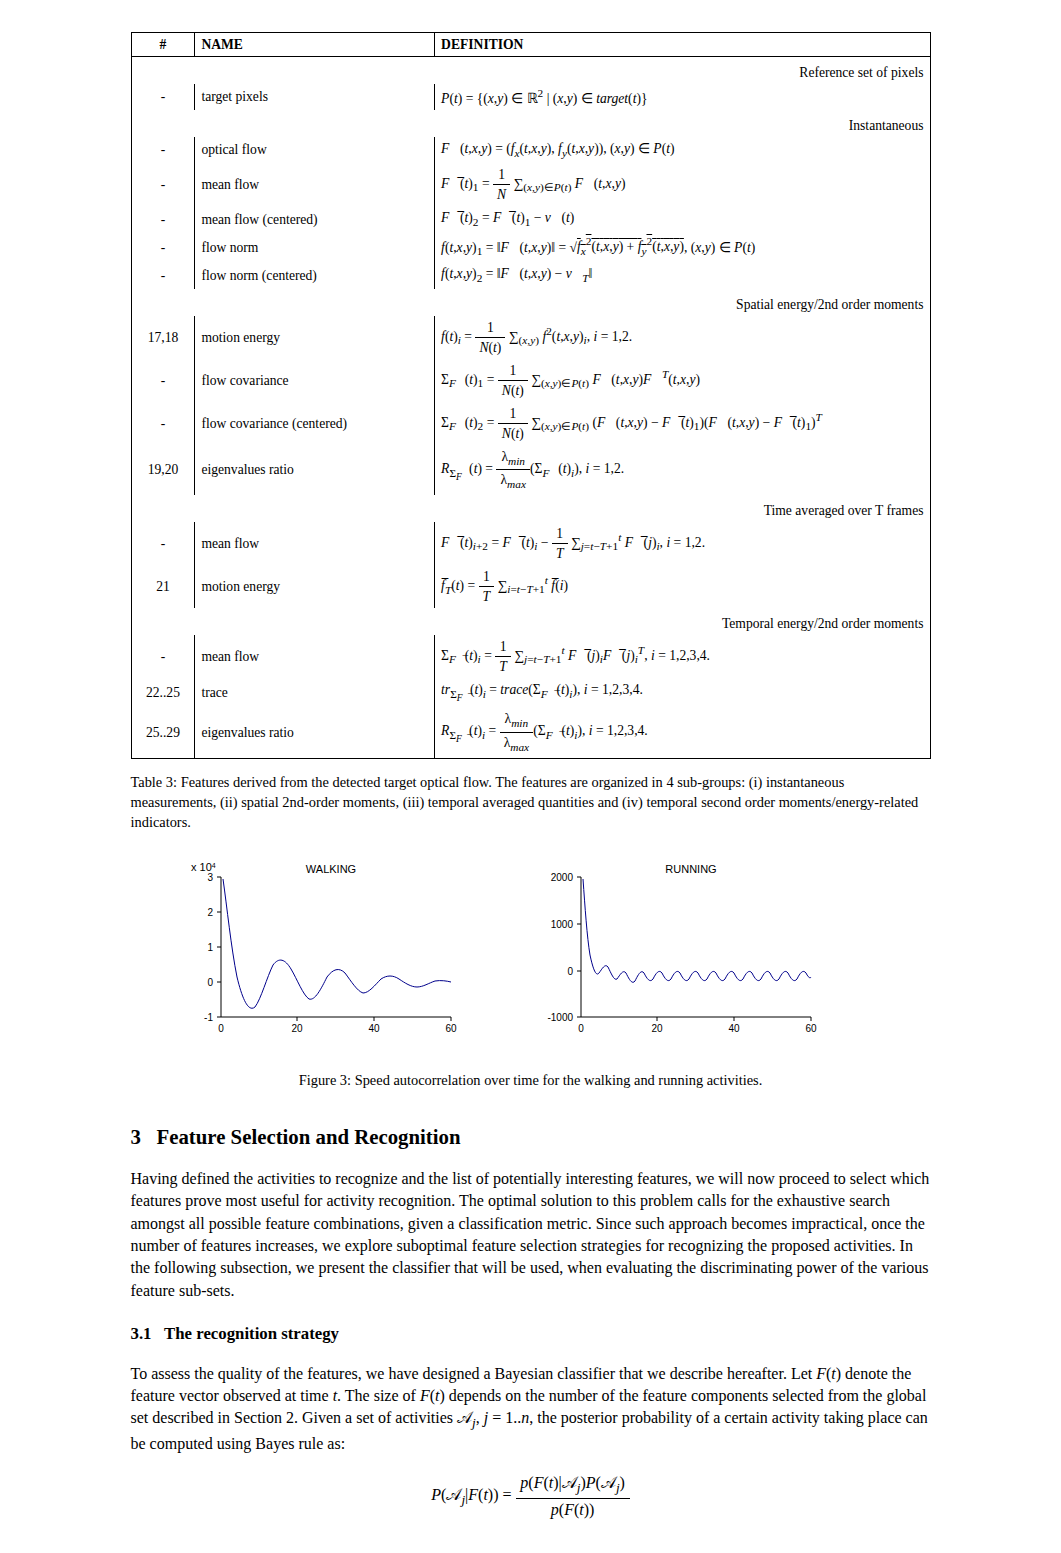| # | NAME | DEFINITION |
| --- | --- | --- |
| Reference set of pixels |
| - | target pixels | P ( t ) = {( x , y ) ∈ ℝ 2 / ( x , y ) ∈ target ( t )} |
| Instantaneous |
| - | optical flow | F⃗ ( t , x , y ) = ( f x ( t , x , y ), f y ( t , x , y )), ( x , y ) ∈ P ( t ) |
| - | mean flow | F⃗̅ ( t ) 1 = 1 N ∑ ( x , y )∈ P ( t ) F⃗ ( t , x , y ) |
| - | mean flow (centered) | F⃗̅ ( t ) 2 = F⃗̅ ( t ) 1 − v⃗ ( t ) |
| - | flow norm | f ( t , x , y ) 1 = ‖ F⃗ ( t , x , y )‖ = √ f x 2 ( t , x , y ) + f y 2 ( t , x , y ) , ( x , y ) ∈ P ( t ) |
| - | flow norm (centered) | f ( t , x , y ) 2 = ‖ F⃗ ( t , x , y ) − v⃗ T ‖ |
| Spatial energy/2nd order moments |
| 17,18 | motion energy | f ( t ) i = 1 N ( t ) ∑ ( x , y ) f 2 ( t , x , y ) i , i = 1,2. |
| - | flow covariance | Σ F⃗ ( t ) 1 = 1 N ( t ) ∑ ( x , y )∈ P ( t ) F⃗ ( t , x , y ) F⃗ T ( t , x , y ) |
| - | flow covariance (centered) | Σ F⃗ ( t ) 2 = 1 N ( t ) ∑ ( x , y )∈ P ( t ) ( F⃗ ( t , x , y ) − F⃗̅ ( t ) 1 )( F⃗ ( t , x , y ) − F⃗̅ ( t ) 1 ) T |
| 19,20 | eigenvalues ratio | R Σ F⃗ ( t ) = λ min λ max (Σ F⃗ ( t ) i ), i = 1,2. |
| Time averaged over T frames |
| - | mean flow | F⃗̅ ( t ) i +2 = F⃗̅ ( t ) i − 1 T ∑ j = t − T +1 t F⃗̅ ( j ) i , i = 1,2. |
| 21 | motion energy | f̅ T ( t ) = 1 T ∑ i = t − T +1 t f̅ ( i ) |
| Temporal energy/2nd order moments |
| - | mean flow | Σ F⃗̅ ( t ) i = 1 T ∑ j = t − T +1 t F⃗̅ ( j ) i F⃗̅ ( j ) i T , i = 1,2,3,4. |
| 22..25 | trace | tr Σ F⃗̅ ( t ) i = trace (Σ F⃗̅ ( t ) i ), i = 1,2,3,4. |
| 25..29 | eigenvalues ratio | R Σ F⃗̅ ( t ) i = λ min λ max (Σ F⃗̅ ( t ) i ), i = 1,2,3,4. |
Table 3: Features derived from the detected target optical flow. The features are organized in 4 sub-groups: (i) instantaneous measurements, (ii) spatial 2nd-order moments, (iii) temporal averaged quantities and (iv) temporal second order moments/energy-related indicators.
WALKING x 104 3 2 1 0 -1 0 20 40 60 RUNNING 2000 1000 0 -1000 0 20 40 60
Figure 3: Speed autocorrelation over time for the walking and running activities.
3 Feature Selection and Recognition
Having defined the activities to recognize and the list of potentially interesting features, we will now proceed to select which features prove most useful for activity recognition. The optimal solution to this problem calls for the exhaustive search amongst all possible feature combinations, given a classification metric. Since such approach becomes impractical, once the number of features increases, we explore suboptimal feature selection strategies for recognizing the proposed activities. In the following subsection, we present the classifier that will be used, when evaluating the discriminating power of the various feature sub-sets.
3.1 The recognition strategy
To assess the quality of the features, we have designed a Bayesian classifier that we describe hereafter. Let F(t) denote the feature vector observed at time t. The size of F(t) depends on the number of the feature components selected from the global set described in Section 2. Given a set of activities 𝒜j, j = 1..n, the posterior probability of a certain activity taking place can be computed using Bayes rule as:
P(𝒜j|F(t)) = p(F(t)|𝒜j)P(𝒜j) p(F(t))